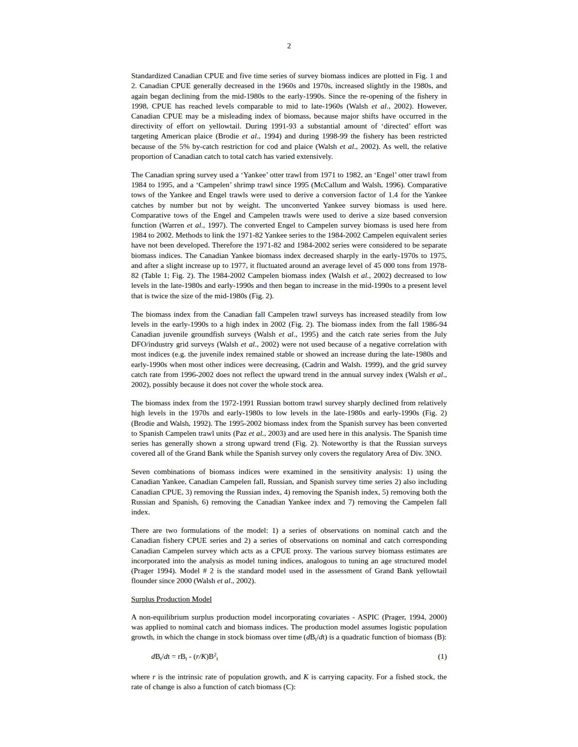2
Standardized Canadian CPUE and five time series of survey biomass indices are plotted in Fig. 1 and 2. Canadian CPUE generally decreased in the 1960s and 1970s, increased slightly in the 1980s, and again began declining from the mid-1980s to the early-1990s. Since the re-opening of the fishery in 1998, CPUE has reached levels comparable to mid to late-1960s (Walsh et al., 2002). However, Canadian CPUE may be a misleading index of biomass, because major shifts have occurred in the directivity of effort on yellowtail. During 1991-93 a substantial amount of ‘directed’ effort was targeting American plaice (Brodie et al., 1994) and during 1998-99 the fishery has been restricted because of the 5% by-catch restriction for cod and plaice (Walsh et al., 2002). As well, the relative proportion of Canadian catch to total catch has varied extensively.
The Canadian spring survey used a ‘Yankee’ otter trawl from 1971 to 1982, an ‘Engel’ otter trawl from 1984 to 1995, and a ‘Campelen’ shrimp trawl since 1995 (McCallum and Walsh, 1996). Comparative tows of the Yankee and Engel trawls were used to derive a conversion factor of 1.4 for the Yankee catches by number but not by weight. The unconverted Yankee survey biomass is used here. Comparative tows of the Engel and Campelen trawls were used to derive a size based conversion function (Warren et al., 1997). The converted Engel to Campelen survey biomass is used here from 1984 to 2002. Methods to link the 1971-82 Yankee series to the 1984-2002 Campelen equivalent series have not been developed. Therefore the 1971-82 and 1984-2002 series were considered to be separate biomass indices. The Canadian Yankee biomass index decreased sharply in the early-1970s to 1975, and after a slight increase up to 1977, it fluctuated around an average level of 45 000 tons from 1978-82 (Table 1; Fig. 2). The 1984-2002 Campelen biomass index (Walsh et al., 2002) decreased to low levels in the late-1980s and early-1990s and then began to increase in the mid-1990s to a present level that is twice the size of the mid-1980s (Fig. 2).
The biomass index from the Canadian fall Campelen trawl surveys has increased steadily from low levels in the early-1990s to a high index in 2002 (Fig. 2). The biomass index from the fall 1986-94 Canadian juvenile groundfish surveys (Walsh et al., 1995) and the catch rate series from the July DFO/industry grid surveys (Walsh et al., 2002) were not used because of a negative correlation with most indices (e.g. the juvenile index remained stable or showed an increase during the late-1980s and early-1990s when most other indices were decreasing, (Cadrin and Walsh. 1999), and the grid survey catch rate from 1996-2002 does not reflect the upward trend in the annual survey index (Walsh et al., 2002), possibly because it does not cover the whole stock area.
The biomass index from the 1972-1991 Russian bottom trawl survey sharply declined from relatively high levels in the 1970s and early-1980s to low levels in the late-1980s and early-1990s (Fig. 2) (Brodie and Walsh, 1992). The 1995-2002 biomass index from the Spanish survey has been converted to Spanish Campelen trawl units (Paz et al., 2003) and are used here in this analysis. The Spanish time series has generally shown a strong upward trend (Fig. 2). Noteworthy is that the Russian surveys covered all of the Grand Bank while the Spanish survey only covers the regulatory Area of Div. 3NO.
Seven combinations of biomass indices were examined in the sensitivity analysis: 1) using the Canadian Yankee, Canadian Campelen fall, Russian, and Spanish survey time series 2) also including Canadian CPUE, 3) removing the Russian index, 4) removing the Spanish index, 5) removing both the Russian and Spanish, 6) removing the Canadian Yankee index and 7) removing the Campelen fall index.
There are two formulations of the model: 1) a series of observations on nominal catch and the Canadian fishery CPUE series and 2) a series of observations on nominal and catch corresponding Canadian Campelen survey which acts as a CPUE proxy. The various survey biomass estimates are incorporated into the analysis as model tuning indices, analogous to tuning an age structured model (Prager 1994). Model # 2 is the standard model used in the assessment of Grand Bank yellowtail flounder since 2000 (Walsh et al., 2002).
Surplus Production Model
A non-equilibrium surplus production model incorporating covariates - ASPIC (Prager, 1994, 2000) was applied to nominal catch and biomass indices. The production model assumes logistic population growth, in which the change in stock biomass over time (d Bt/dt) is a quadratic function of biomass (B):
d Bt/dt = rBt - (r/K)B2t (1)
where r is the intrinsic rate of population growth, and K is carrying capacity. For a fished stock, the rate of change is also a function of catch biomass (C):